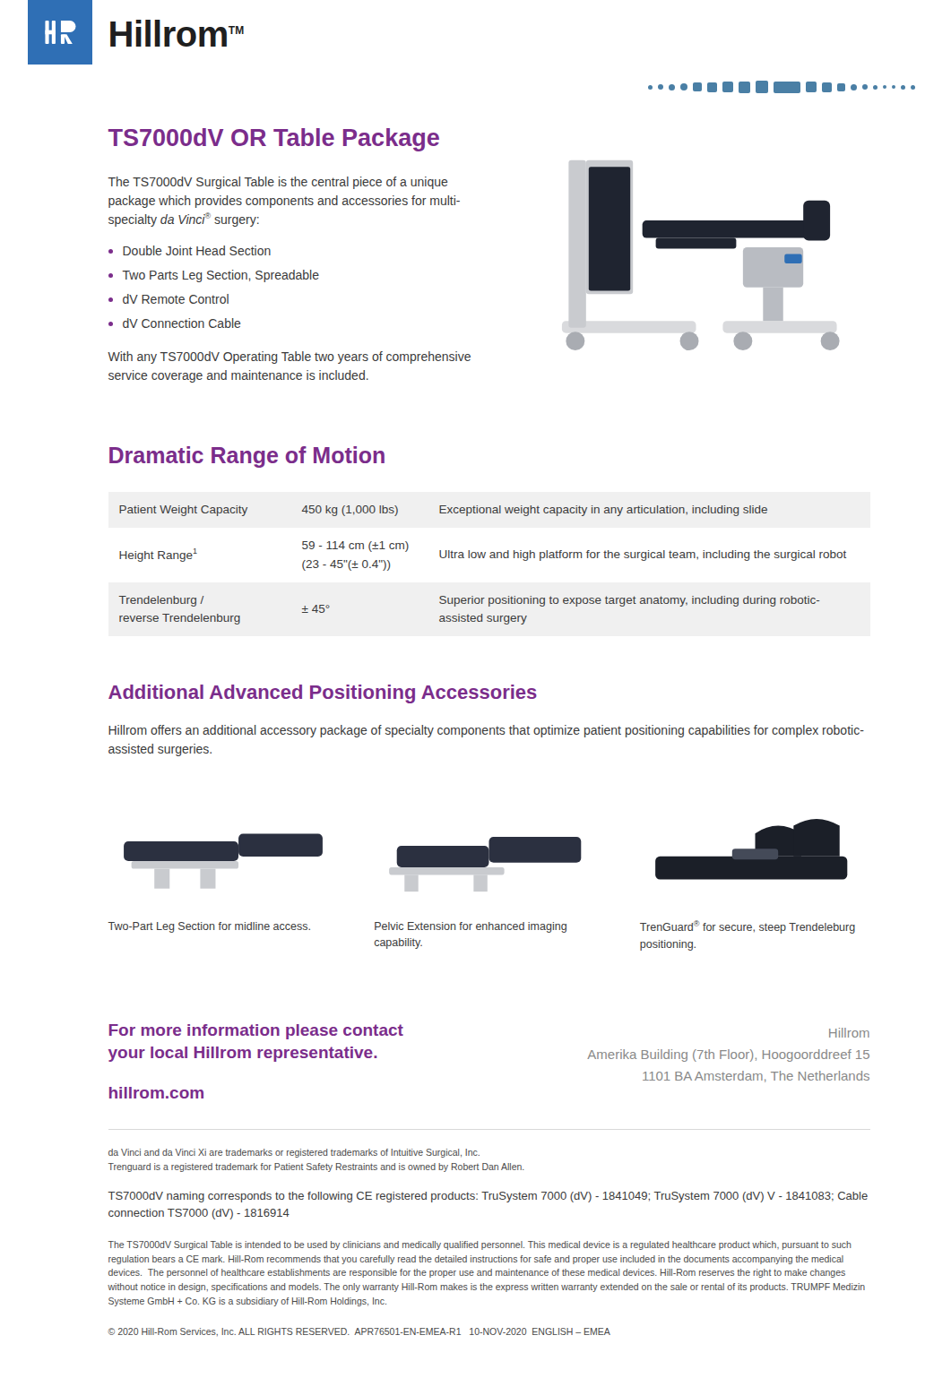HillromTM
TS7000dV OR Table Package
The TS7000dV Surgical Table is the central piece of a unique package which provides components and accessories for multi-specialty da Vinci® surgery:
Double Joint Head Section
Two Parts Leg Section, Spreadable
dV Remote Control
dV Connection Cable
With any TS7000dV Operating Table two years of comprehensive service coverage and maintenance is included.
Dramatic Range of Motion
| Patient Weight Capacity | 450 kg (1,000 lbs) | Exceptional weight capacity in any articulation, including slide |
| Height Range 1 | 59 - 114 cm (±1 cm) (23 - 45"(± 0.4")) | Ultra low and high platform for the surgical team, including the surgical robot |
| Trendelenburg / reverse Trendelenburg | ± 45° | Superior positioning to expose target anatomy, including during robotic-assisted surgery |
Additional Advanced Positioning Accessories
Hillrom offers an additional accessory package of specialty components that optimize patient positioning capabilities for complex robotic-assisted surgeries.
Two-Part Leg Section for midline access.
Pelvic Extension for enhanced imaging capability.
TrenGuard® for secure, steep Trendeleburg positioning.
For more information please contact
your local Hillrom representative.
hillrom.com
Hillrom
Amerika Building (7th Floor), Hoogoorddreef 15
1101 BA Amsterdam, The Netherlands
da Vinci and da Vinci Xi are trademarks or registered trademarks of Intuitive Surgical, Inc.
Trenguard is a registered trademark for Patient Safety Restraints and is owned by Robert Dan Allen.
TS7000dV naming corresponds to the following CE registered products: TruSystem 7000 (dV) - 1841049; TruSystem 7000 (dV) V - 1841083; Cable connection TS7000 (dV) - 1816914
The TS7000dV Surgical Table is intended to be used by clinicians and medically qualified personnel. This medical device is a regulated healthcare product which, pursuant to such regulation bears a CE mark. Hill-Rom recommends that you carefully read the detailed instructions for safe and proper use included in the documents accompanying the medical devices. The personnel of healthcare establishments are responsible for the proper use and maintenance of these medical devices. Hill-Rom reserves the right to make changes without notice in design, specifications and models. The only warranty Hill-Rom makes is the express written warranty extended on the sale or rental of its products. TRUMPF Medizin Systeme GmbH + Co. KG is a subsidiary of Hill-Rom Holdings, Inc.
© 2020 Hill-Rom Services, Inc. ALL RIGHTS RESERVED. APR76501-EN-EMEA-R1 10-NOV-2020 ENGLISH – EMEA